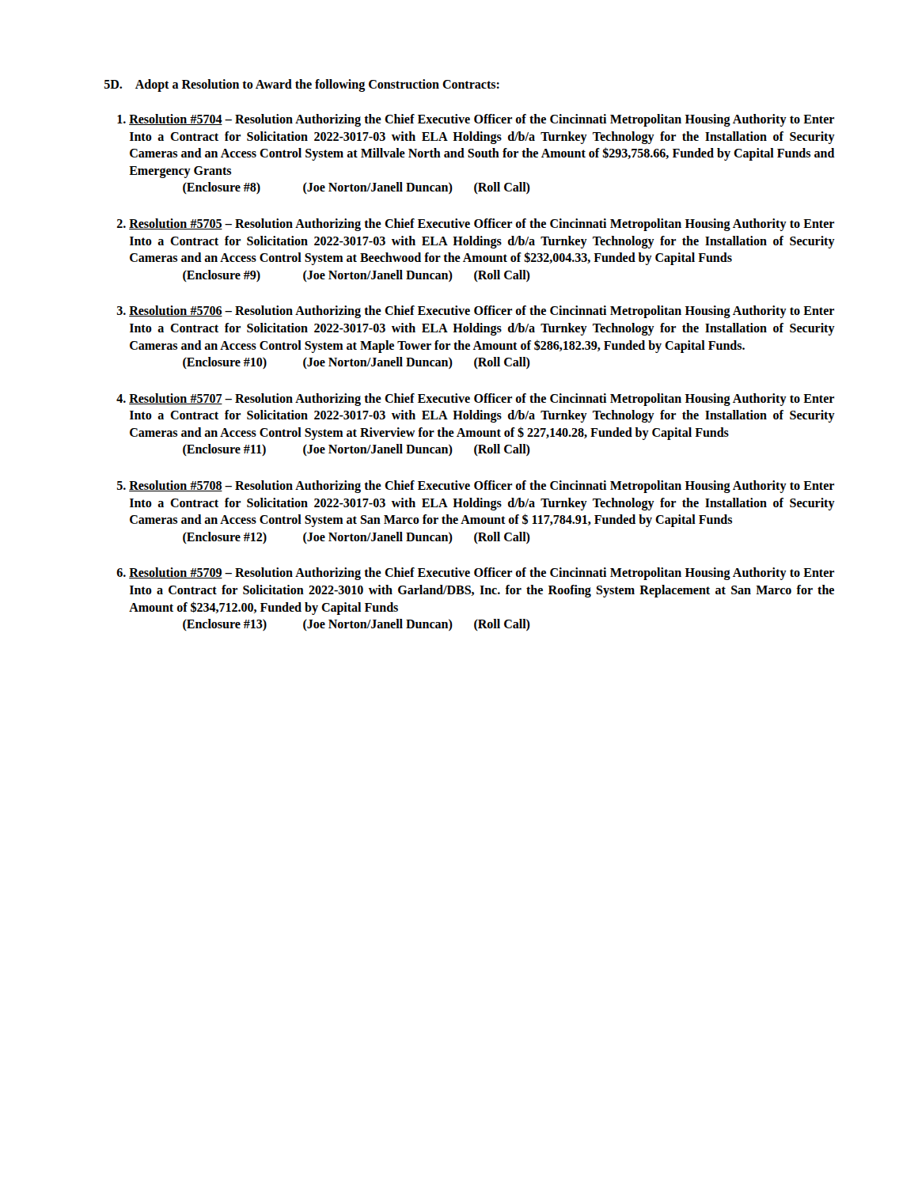5D. Adopt a Resolution to Award the following Construction Contracts:
Resolution #5704 – Resolution Authorizing the Chief Executive Officer of the Cincinnati Metropolitan Housing Authority to Enter Into a Contract for Solicitation 2022-3017-03 with ELA Holdings d/b/a Turnkey Technology for the Installation of Security Cameras and an Access Control System at Millvale North and South for the Amount of $293,758.66, Funded by Capital Funds and Emergency Grants
(Enclosure #8)(Joe Norton/Janell Duncan)(Roll Call)
Resolution #5705 – Resolution Authorizing the Chief Executive Officer of the Cincinnati Metropolitan Housing Authority to Enter Into a Contract for Solicitation 2022-3017-03 with ELA Holdings d/b/a Turnkey Technology for the Installation of Security Cameras and an Access Control System at Beechwood for the Amount of $232,004.33, Funded by Capital Funds
(Enclosure #9)(Joe Norton/Janell Duncan)(Roll Call)
Resolution #5706 – Resolution Authorizing the Chief Executive Officer of the Cincinnati Metropolitan Housing Authority to Enter Into a Contract for Solicitation 2022-3017-03 with ELA Holdings d/b/a Turnkey Technology for the Installation of Security Cameras and an Access Control System at Maple Tower for the Amount of $286,182.39, Funded by Capital Funds.
(Enclosure #10)(Joe Norton/Janell Duncan)(Roll Call)
Resolution #5707 – Resolution Authorizing the Chief Executive Officer of the Cincinnati Metropolitan Housing Authority to Enter Into a Contract for Solicitation 2022-3017-03 with ELA Holdings d/b/a Turnkey Technology for the Installation of Security Cameras and an Access Control System at Riverview for the Amount of $ 227,140.28, Funded by Capital Funds
(Enclosure #11)(Joe Norton/Janell Duncan)(Roll Call)
Resolution #5708 – Resolution Authorizing the Chief Executive Officer of the Cincinnati Metropolitan Housing Authority to Enter Into a Contract for Solicitation 2022-3017-03 with ELA Holdings d/b/a Turnkey Technology for the Installation of Security Cameras and an Access Control System at San Marco for the Amount of $ 117,784.91, Funded by Capital Funds
(Enclosure #12)(Joe Norton/Janell Duncan)(Roll Call)
Resolution #5709 – Resolution Authorizing the Chief Executive Officer of the Cincinnati Metropolitan Housing Authority to Enter Into a Contract for Solicitation 2022-3010 with Garland/DBS, Inc. for the Roofing System Replacement at San Marco for the Amount of $234,712.00, Funded by Capital Funds
(Enclosure #13)(Joe Norton/Janell Duncan)(Roll Call)